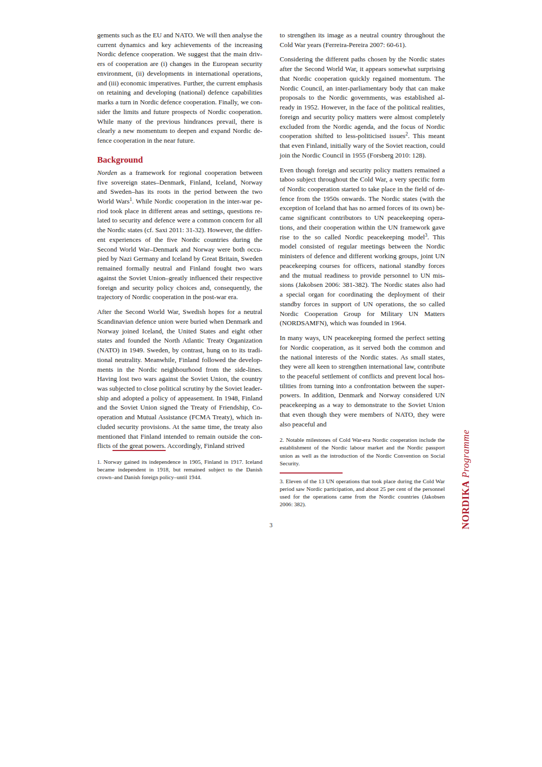gements such as the EU and NATO. We will then analyse the current dynamics and key achievements of the increasing Nordic defence cooperation. We suggest that the main drivers of cooperation are (i) changes in the European security environment, (ii) developments in international operations, and (iii) economic imperatives. Further, the current emphasis on retaining and developing (national) defence capabilities marks a turn in Nordic defence cooperation. Finally, we consider the limits and future prospects of Nordic cooperation. While many of the previous hindrances prevail, there is clearly a new momentum to deepen and expand Nordic defence cooperation in the near future.
Background
Norden as a framework for regional cooperation between five sovereign states–Denmark, Finland, Iceland, Norway and Sweden–has its roots in the period between the two World Wars1. While Nordic cooperation in the inter-war period took place in different areas and settings, questions related to security and defence were a common concern for all the Nordic states (cf. Saxi 2011: 31-32). However, the different experiences of the five Nordic countries during the Second World War–Denmark and Norway were both occupied by Nazi Germany and Iceland by Great Britain, Sweden remained formally neutral and Finland fought two wars against the Soviet Union–greatly influenced their respective foreign and security policy choices and, consequently, the trajectory of Nordic cooperation in the post-war era.
After the Second World War, Swedish hopes for a neutral Scandinavian defence union were buried when Denmark and Norway joined Iceland, the United States and eight other states and founded the North Atlantic Treaty Organization (NATO) in 1949. Sweden, by contrast, hung on to its traditional neutrality. Meanwhile, Finland followed the developments in the Nordic neighbourhood from the side-lines. Having lost two wars against the Soviet Union, the country was subjected to close political scrutiny by the Soviet leadership and adopted a policy of appeasement. In 1948, Finland and the Soviet Union signed the Treaty of Friendship, Co-operation and Mutual Assistance (FCMA Treaty), which included security provisions. At the same time, the treaty also mentioned that Finland intended to remain outside the conflicts of the great powers. Accordingly, Finland strived
1. Norway gained its independence in 1905, Finland in 1917. Iceland became independent in 1918, but remained subject to the Danish crown–and Danish foreign policy–until 1944.
to strengthen its image as a neutral country throughout the Cold War years (Ferreira-Pereira 2007: 60-61).
Considering the different paths chosen by the Nordic states after the Second World War, it appears somewhat surprising that Nordic cooperation quickly regained momentum. The Nordic Council, an inter-parliamentary body that can make proposals to the Nordic governments, was established already in 1952. However, in the face of the political realities, foreign and security policy matters were almost completely excluded from the Nordic agenda, and the focus of Nordic cooperation shifted to less-politicised issues2. This meant that even Finland, initially wary of the Soviet reaction, could join the Nordic Council in 1955 (Forsberg 2010: 128).
Even though foreign and security policy matters remained a taboo subject throughout the Cold War, a very specific form of Nordic cooperation started to take place in the field of defence from the 1950s onwards. The Nordic states (with the exception of Iceland that has no armed forces of its own) became significant contributors to UN peacekeeping operations, and their cooperation within the UN framework gave rise to the so called Nordic peacekeeping model3. This model consisted of regular meetings between the Nordic ministers of defence and different working groups, joint UN peacekeeping courses for officers, national standby forces and the mutual readiness to provide personnel to UN missions (Jakobsen 2006: 381-382). The Nordic states also had a special organ for coordinating the deployment of their standby forces in support of UN operations, the so called Nordic Cooperation Group for Military UN Matters (NORDSAMFN), which was founded in 1964.
In many ways, UN peacekeeping formed the perfect setting for Nordic cooperation, as it served both the common and the national interests of the Nordic states. As small states, they were all keen to strengthen international law, contribute to the peaceful settlement of conflicts and prevent local hostilities from turning into a confrontation between the superpowers. In addition, Denmark and Norway considered UN peacekeeping as a way to demonstrate to the Soviet Union that even though they were members of NATO, they were also peaceful and
2. Notable milestones of Cold War-era Nordic cooperation include the establishment of the Nordic labour market and the Nordic passport union as well as the introduction of the Nordic Convention on Social Security.
3. Eleven of the 13 UN operations that took place during the Cold War period saw Nordic participation, and about 25 per cent of the personnel used for the operations came from the Nordic countries (Jakobsen 2006: 382).
3
NORDIKA Programme